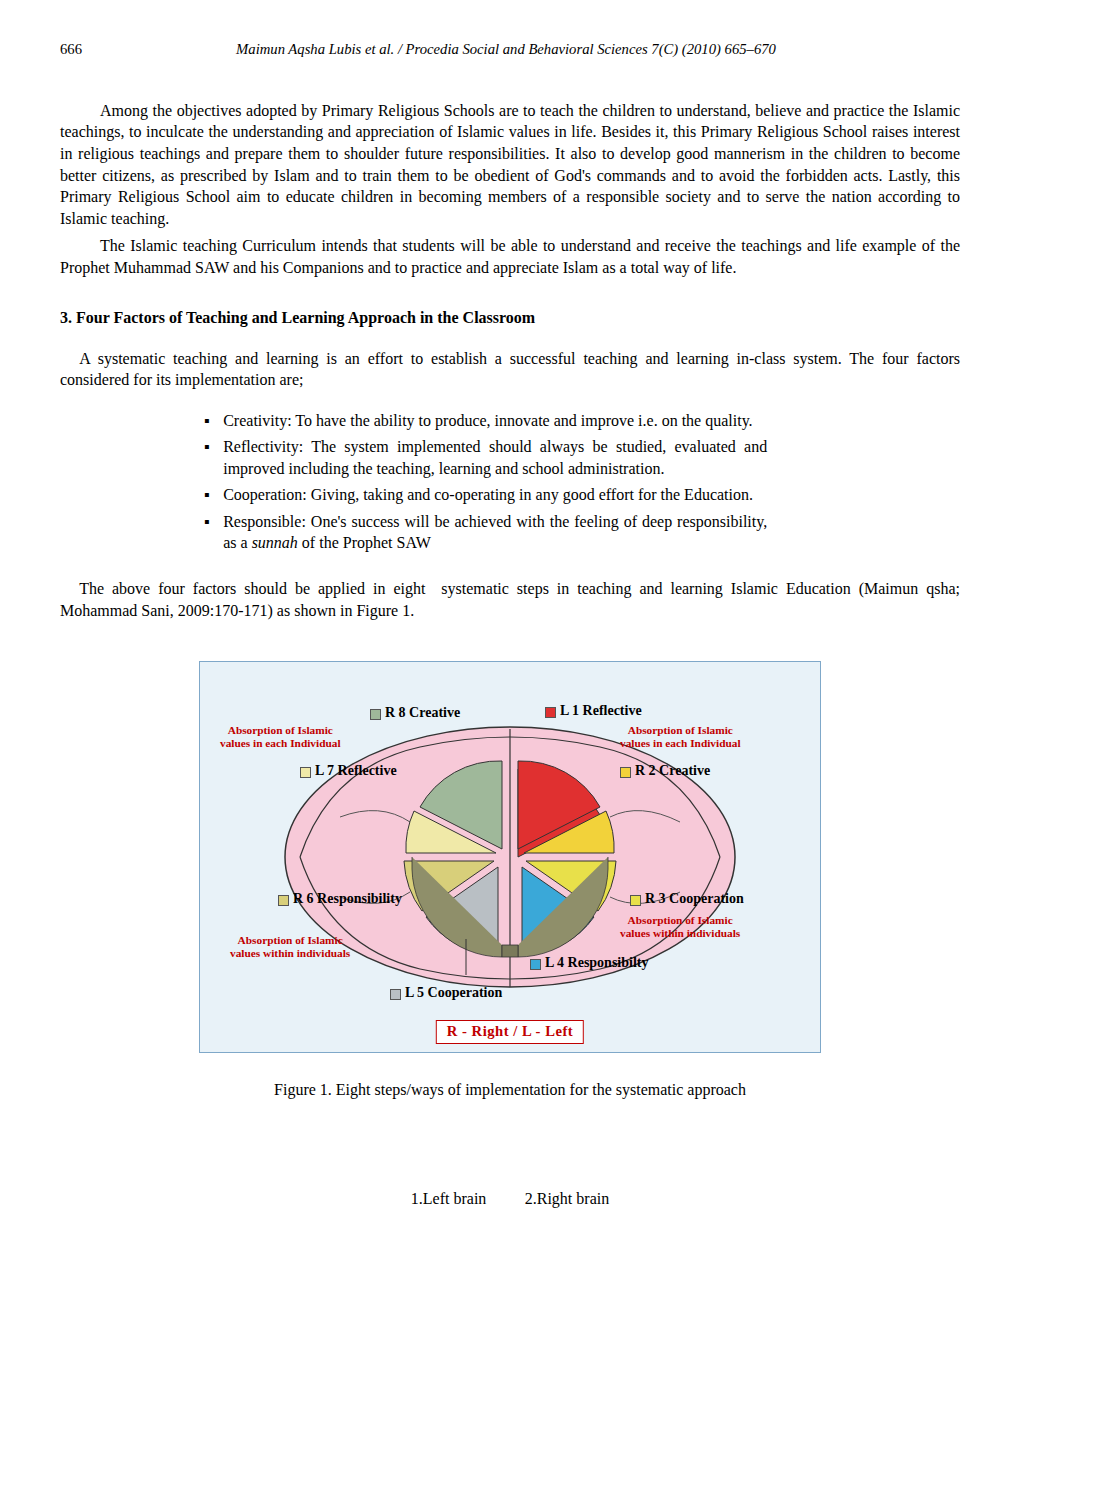666 Maimun Aqsha Lubis et al. / Procedia Social and Behavioral Sciences 7(C) (2010) 665–670
Among the objectives adopted by Primary Religious Schools are to teach the children to understand, believe and practice the Islamic teachings, to inculcate the understanding and appreciation of Islamic values in life. Besides it, this Primary Religious School raises interest in religious teachings and prepare them to shoulder future responsibilities. It also to develop good mannerism in the children to become better citizens, as prescribed by Islam and to train them to be obedient of God's commands and to avoid the forbidden acts. Lastly, this Primary Religious School aim to educate children in becoming members of a responsible society and to serve the nation according to Islamic teaching.
The Islamic teaching Curriculum intends that students will be able to understand and receive the teachings and life example of the Prophet Muhammad SAW and his Companions and to practice and appreciate Islam as a total way of life.
3. Four Factors of Teaching and Learning Approach in the Classroom
A systematic teaching and learning is an effort to establish a successful teaching and learning in-class system. The four factors considered for its implementation are;
Creativity: To have the ability to produce, innovate and improve i.e. on the quality.
Reflectivity: The system implemented should always be studied, evaluated and improved including the teaching, learning and school administration.
Cooperation: Giving, taking and co-operating in any good effort for the Education.
Responsible: One's success will be achieved with the feeling of deep responsibility, as a sunnah of the Prophet SAW
The above four factors should be applied in eight systematic steps in teaching and learning Islamic Education (Maimun qsha; Mohammad Sani, 2009:170-171) as shown in Figure 1.
R 8 Creative
L 1 Reflective
L 7 Reflective
R 2 Creative
R 6 Responsibility
R 3 Cooperation
L 4 Responsibilty
L 5 Cooperation
Absorption of Islamic
values in each Individual
Absorption of Islamic
values in each Individual
Absorption of Islamic
values within individuals
Absorption of Islamic
values within individuals
R - Right / L - Left
Figure 1. Eight steps/ways of implementation for the systematic approach
1.Left brain 2.Right brain